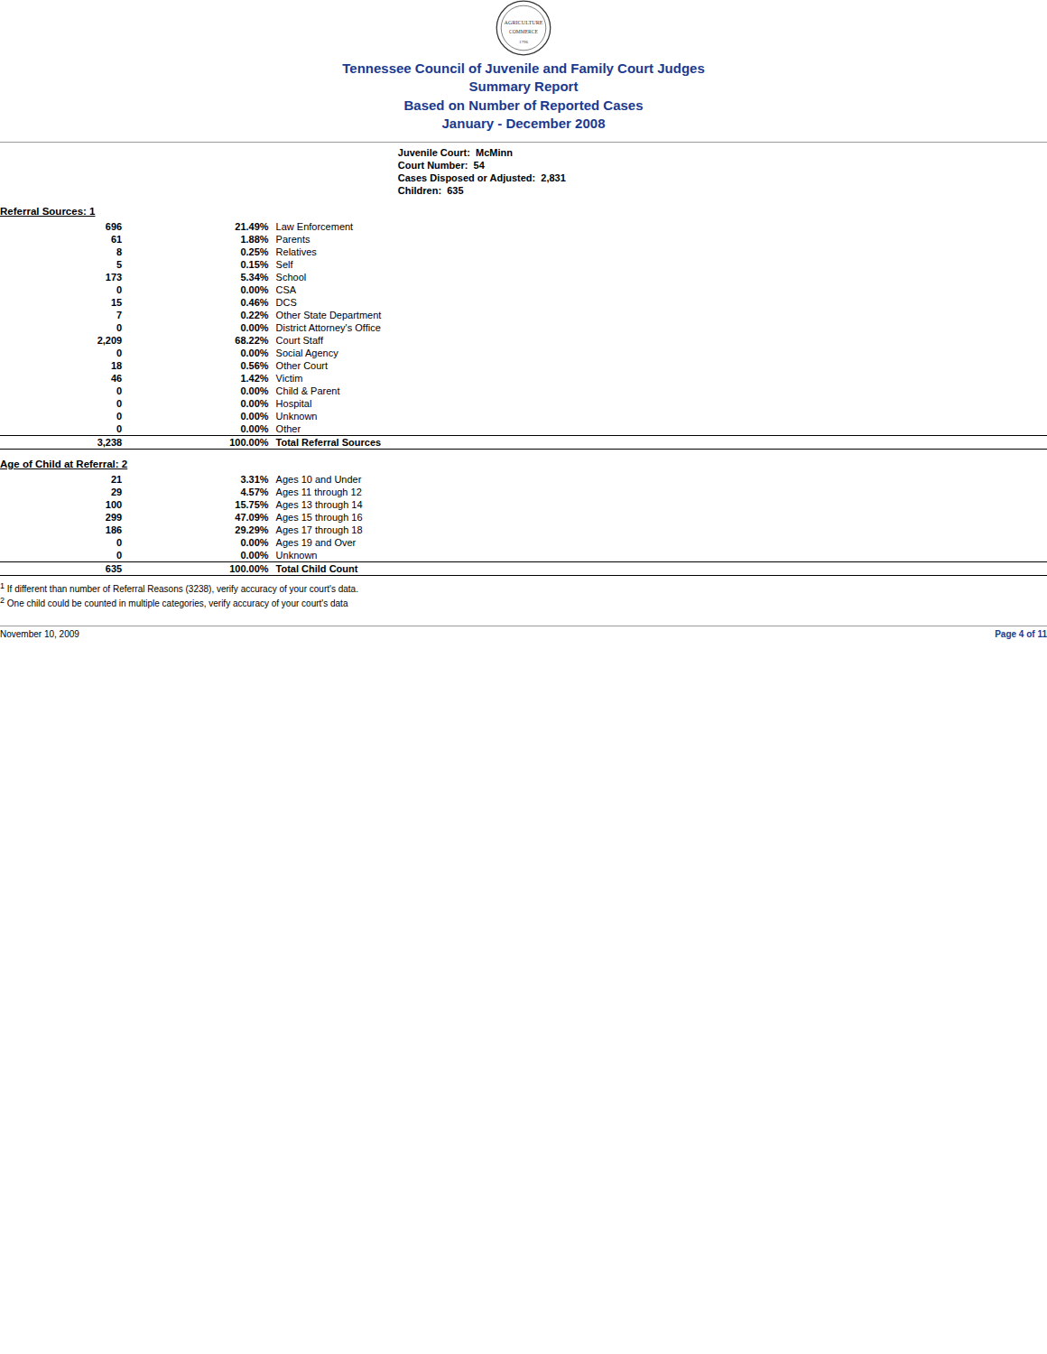Tennessee Council of Juvenile and Family Court Judges
Summary Report
Based on Number of Reported Cases
January - December 2008
Juvenile Court: McMinn
Court Number: 54
Cases Disposed or Adjusted: 2,831
Children: 635
Referral Sources: 1
| 696 | 21.49% | Law Enforcement |
| 61 | 1.88% | Parents |
| 8 | 0.25% | Relatives |
| 5 | 0.15% | Self |
| 173 | 5.34% | School |
| 0 | 0.00% | CSA |
| 15 | 0.46% | DCS |
| 7 | 0.22% | Other State Department |
| 0 | 0.00% | District Attorney's Office |
| 2,209 | 68.22% | Court Staff |
| 0 | 0.00% | Social Agency |
| 18 | 0.56% | Other Court |
| 46 | 1.42% | Victim |
| 0 | 0.00% | Child & Parent |
| 0 | 0.00% | Hospital |
| 0 | 0.00% | Unknown |
| 0 | 0.00% | Other |
| 3,238 | 100.00% | Total Referral Sources |
Age of Child at Referral: 2
| 21 | 3.31% | Ages 10 and Under |
| 29 | 4.57% | Ages 11 through 12 |
| 100 | 15.75% | Ages 13 through 14 |
| 299 | 47.09% | Ages 15 through 16 |
| 186 | 29.29% | Ages 17 through 18 |
| 0 | 0.00% | Ages 19 and Over |
| 0 | 0.00% | Unknown |
| 635 | 100.00% | Total Child Count |
1 If different than number of Referral Reasons (3238), verify accuracy of your court's data.
2 One child could be counted in multiple categories, verify accuracy of your court's data
November 10, 2009
Page 4 of 11